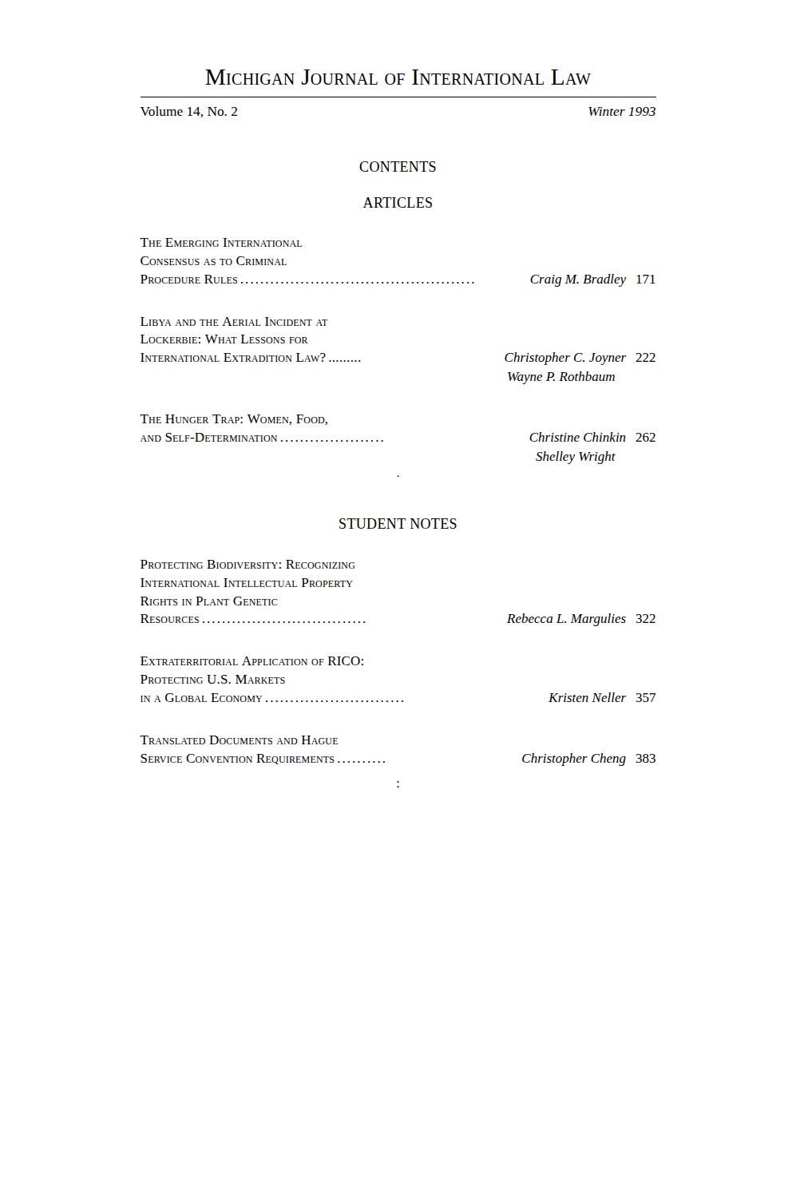Michigan Journal of International Law
Volume 14, No. 2 Winter 1993
Contents
Articles
The Emerging International Consensus as to Criminal
Procedure Rules ............................................... Craig M. Bradley 171
Libya and the Aerial Incident at Lockerbie: What Lessons for
International Extradition Law? ......... Christopher C. Joyner 222
Wayne P. Rothbaum
The Hunger Trap: Women, Food,
and Self-Determination ..................... Christine Chinkin 262
Shelley Wright
·
Student Notes
Protecting Biodiversity: Recognizing International Intellectual Property Rights in Plant Genetic
Resources ................................. Rebecca L. Margulies 322
Extraterritorial Application of RICO: Protecting U.S. Markets
in a Global Economy ............................ Kristen Neller 357
Translated Documents and Hague
Service Convention Requirements .......... Christopher Cheng 383
: